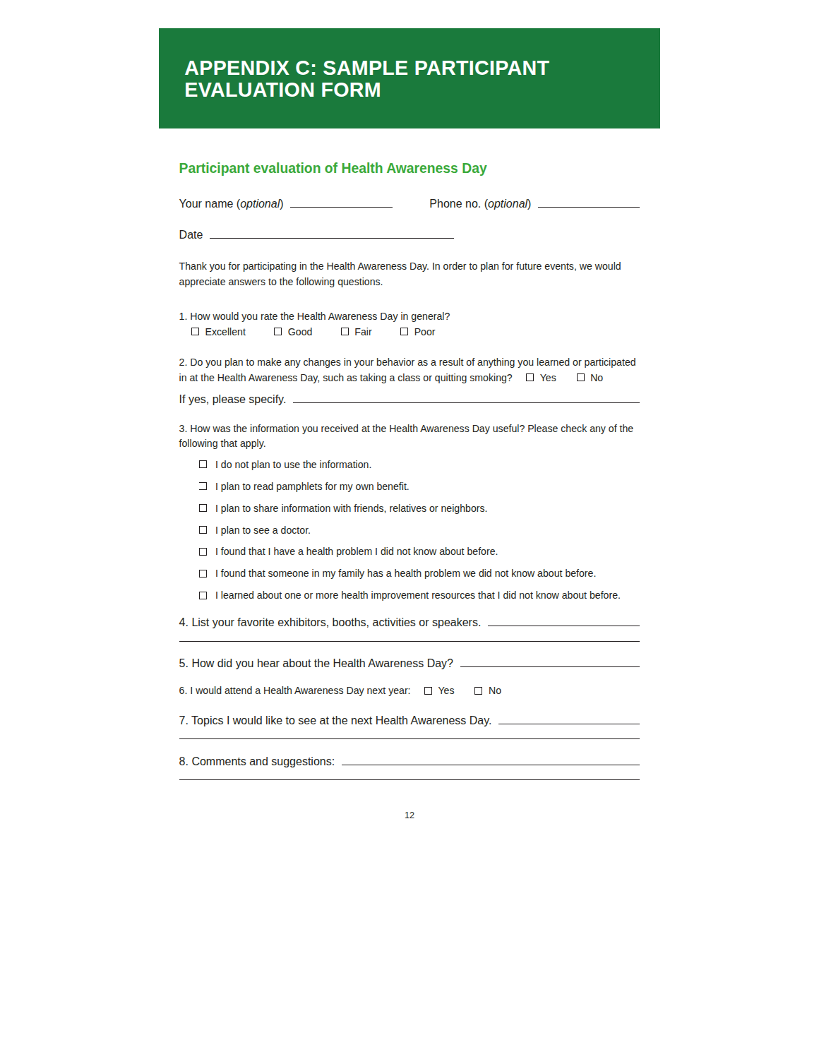APPENDIX C: SAMPLE PARTICIPANT EVALUATION FORM
Participant evaluation of Health Awareness Day
Your name (optional) Phone no. (optional)
Date
Thank you for participating in the Health Awareness Day. In order to plan for future events, we would appreciate answers to the following questions.
1. How would you rate the Health Awareness Day in general? Excellent Good Fair Poor
2. Do you plan to make any changes in your behavior as a result of anything you learned or participated in at the Health Awareness Day, such as taking a class or quitting smoking? Yes No
If yes, please specify.
3. How was the information you received at the Health Awareness Day useful? Please check any of the following that apply.
I do not plan to use the information.
I plan to read pamphlets for my own benefit.
I plan to share information with friends, relatives or neighbors.
I plan to see a doctor.
I found that I have a health problem I did not know about before.
I found that someone in my family has a health problem we did not know about before.
I learned about one or more health improvement resources that I did not know about before.
4. List your favorite exhibitors, booths, activities or speakers.
5. How did you hear about the Health Awareness Day?
6. I would attend a Health Awareness Day next year: Yes No
7. Topics I would like to see at the next Health Awareness Day.
8. Comments and suggestions:
12